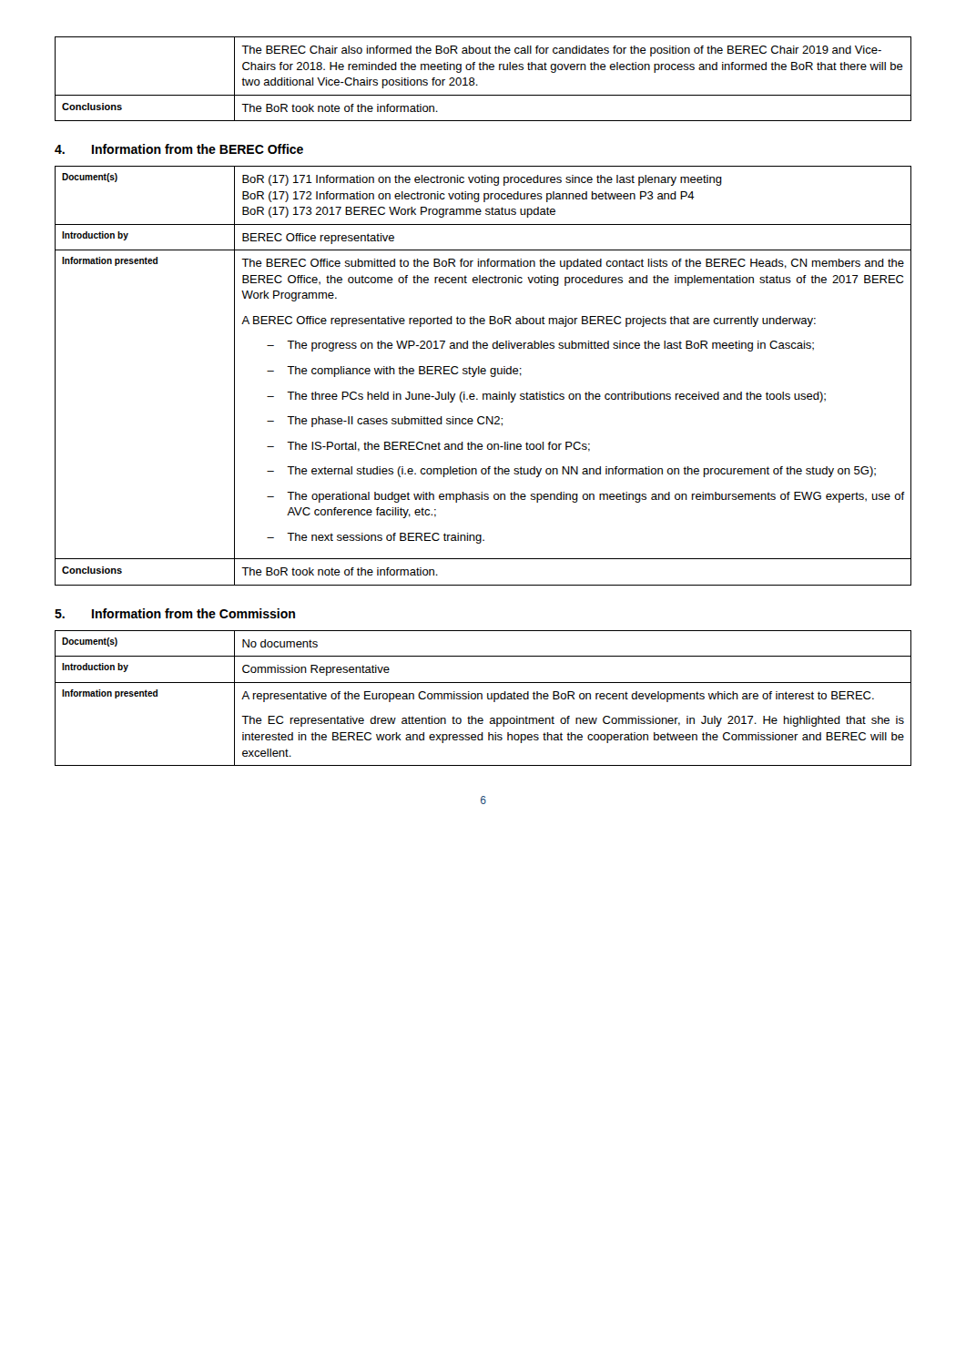| | The BEREC Chair also informed the BoR about the call for candidates for the position of the BEREC Chair 2019 and Vice-Chairs for 2018. He reminded the meeting of the rules that govern the election process and informed the BoR that there will be two additional Vice-Chairs positions for 2018. |
| Conclusions | The BoR took note of the information. |
4. Information from the BEREC Office
| Document(s) | BoR (17) 171 Information on the electronic voting procedures since the last plenary meeting BoR (17) 172 Information on electronic voting procedures planned between P3 and P4 BoR (17) 173 2017 BEREC Work Programme status update |
| Introduction by | BEREC Office representative |
| Information presented | The BEREC Office submitted to the BoR for information the updated contact lists of the BEREC Heads, CN members and the BEREC Office, the outcome of the recent electronic voting procedures and the implementation status of the 2017 BEREC Work Programme. A BEREC Office representative reported to the BoR about major BEREC projects that are currently underway: The progress on the WP-2017 and the deliverables submitted since the last BoR meeting in Cascais; The compliance with the BEREC style guide; The three PCs held in June-July (i.e. mainly statistics on the contributions received and the tools used); The phase-II cases submitted since CN2; The IS-Portal, the BERECnet and the on-line tool for PCs; The external studies (i.e. completion of the study on NN and information on the procurement of the study on 5G); The operational budget with emphasis on the spending on meetings and on reimbursements of EWG experts, use of AVC conference facility, etc.; The next sessions of BEREC training. |
| Conclusions | The BoR took note of the information. |
5. Information from the Commission
| Document(s) | No documents |
| Introduction by | Commission Representative |
| Information presented | A representative of the European Commission updated the BoR on recent developments which are of interest to BEREC. The EC representative drew attention to the appointment of new Commissioner, in July 2017. He highlighted that she is interested in the BEREC work and expressed his hopes that the cooperation between the Commissioner and BEREC will be excellent. |
6